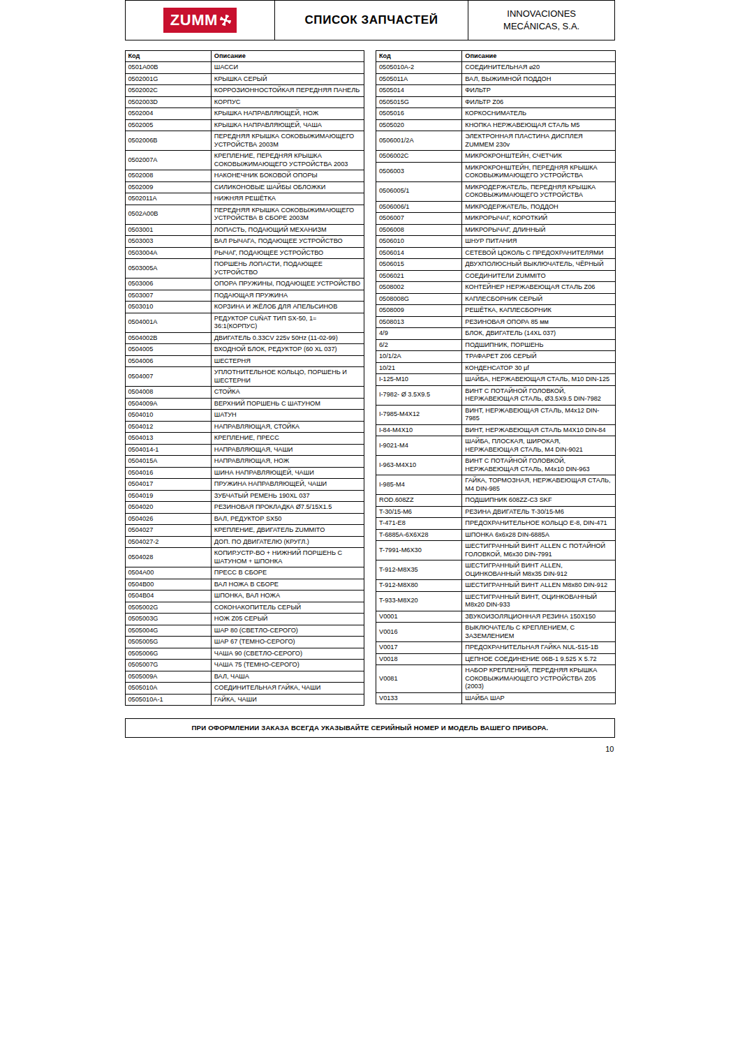ZUMM
СПИСОК ЗАПЧАСТЕЙ
INNOVACIONES
MECÁNICAS, S.A.
| Код | Описание |
| --- | --- |
| 0501A00B | ШАССИ |
| 0502001G | КРЫШКА СЕРЫЙ |
| 0502002C | КОРРОЗИОННОСТОЙКАЯ ПЕРЕДНЯЯ ПАНЕЛЬ |
| 0502003D | КОРПУС |
| 0502004 | КРЫШКА НАПРАВЛЯЮЩЕЙ, НОЖ |
| 0502005 | КРЫШКА НАПРАВЛЯЮЩЕЙ, ЧАША |
| 0502006B | ПЕРЕДНЯЯ КРЫШКА СОКОВЫЖИМАЮЩЕГО УСТРОЙСТВА 2003M |
| 0502007A | КРЕПЛЕНИЕ, ПЕРЕДНЯЯ КРЫШКА СОКОВЫЖИМАЮЩЕГО УСТРОЙСТВА 2003 |
| 0502008 | НАКОНЕЧНИК БОКОВОЙ ОПОРЫ |
| 0502009 | СИЛИКОНОВЫЕ ШАЙБЫ ОБЛОЖКИ |
| 0502011A | НИЖНЯЯ РЕШЁТКА |
| 0502A00B | ПЕРЕДНЯЯ КРЫШКА СОКОВЫЖИМАЮЩЕГО УСТРОЙСТВА В СБОРЕ 2003M |
| 0503001 | ЛОПАСТЬ, ПОДАЮЩИЙ МЕХАНИЗМ |
| 0503003 | ВАЛ РЫЧАГА, ПОДАЮЩЕЕ УСТРОЙСТВО |
| 0503004A | РЫЧАГ, ПОДАЮЩЕЕ УСТРОЙСТВО |
| 0503005A | ПОРШЕНЬ ЛОПАСТИ, ПОДАЮЩЕЕ УСТРОЙСТВО |
| 0503006 | ОПОРА ПРУЖИНЫ, ПОДАЮЩЕЕ УСТРОЙСТВО |
| 0503007 | ПОДАЮЩАЯ ПРУЖИНА |
| 0503010 | КОРЗИНА И ЖЁЛОБ ДЛЯ АПЕЛЬСИНОВ |
| 0504001A | РЕДУКТОР CUÑAT ТИП SX-50, 1= 36:1(КОРПУС) |
| 0504002B | ДВИГАТЕЛЬ 0.33CV 225v 50Hz (11-02-99) |
| 0504005 | ВХОДНОЙ БЛОК, РЕДУКТОР (60 XL 037) |
| 0504006 | ШЕСТЕРНЯ |
| 0504007 | УПЛОТНИТЕЛЬНОЕ КОЛЬЦО, ПОРШЕНЬ И ШЕСТЕРНИ |
| 0504008 | СТОЙКА |
| 0504009A | ВЕРХНИЙ ПОРШЕНЬ С ШАТУНОМ |
| 0504010 | ШАТУН |
| 0504012 | НАПРАВЛЯЮЩАЯ, СТОЙКА |
| 0504013 | КРЕПЛЕНИЕ, ПРЕСС |
| 0504014-1 | НАПРАВЛЯЮЩАЯ, ЧАШИ |
| 0504015A | НАПРАВЛЯЮЩАЯ, НОЖ |
| 0504016 | ШИНА НАПРАВЛЯЮЩЕЙ, ЧАШИ |
| 0504017 | ПРУЖИНА НАПРАВЛЯЮЩЕЙ, ЧАШИ |
| 0504019 | ЗУБЧАТЫЙ РЕМЕНЬ 190XL 037 |
| 0504020 | РЕЗИНОВАЯ ПРОКЛАДКА Ø7.5/15X1.5 |
| 0504026 | ВАЛ, РЕДУКТОР SX50 |
| 0504027 | КРЕПЛЕНИЕ, ДВИГАТЕЛЬ ZUMMITO |
| 0504027-2 | ДОП. ПО ДВИГАТЕЛЮ (КРУГЛ.) |
| 0504028 | КОПИР.УСТР-ВО + НИЖНИЙ ПОРШЕНЬ С ШАТУНОМ + ШПОНКА |
| 0504A00 | ПРЕСС В СБОРЕ |
| 0504B00 | ВАЛ НОЖА В СБОРЕ |
| 0504B04 | ШПОНКА, ВАЛ НОЖА |
| 0505002G | СОКОНАКОПИТЕЛЬ СЕРЫЙ |
| 0505003G | НОЖ Z05 СЕРЫЙ |
| 0505004G | ШАР 80 (СВЕТЛО-СЕРОГО) |
| 0505005G | ШАР 67 (ТЕМНО-СЕРОГО) |
| 0505006G | ЧАША 90 (СВЕТЛО-СЕРОГО) |
| 0505007G | ЧАША 75 (ТЕМНО-СЕРОГО) |
| 0505009A | ВАЛ, ЧАША |
| 0505010A | СОЕДИНИТЕЛЬНАЯ ГАЙКА, ЧАШИ |
| 0505010A-1 | ГАЙКА, ЧАШИ |
| Код | Описание |
| --- | --- |
| 0505010A-2 | СОЕДИНИТЕЛЬНАЯ ⌀20 |
| 0505011A | ВАЛ, ВЫЖИМНОЙ ПОДДОН |
| 0505014 | ФИЛЬТР |
| 0505015G | ФИЛЬТР Z06 |
| 0505016 | КОРКОСНИМАТЕЛЬ |
| 0505020 | КНОПКА НЕРЖАВЕЮЩАЯ СТАЛЬ M5 |
| 0506001/2A | ЭЛЕКТРОННАЯ ПЛАСТИНА ДИСПЛЕЯ ZUMMEM 230v |
| 0506002C | МИКРОКРОНШТЕЙН, СЧЕТЧИК |
| 0506003 | МИКРОКРОНШТЕЙН, ПЕРЕДНЯЯ КРЫШКА СОКОВЫЖИМАЮЩЕГО УСТРОЙСТВА |
| 0506005/1 | МИКРОДЕРЖАТЕЛЬ, ПЕРЕДНЯЯ КРЫШКА СОКОВЫЖИМАЮЩЕГО УСТРОЙСТВА |
| 0506006/1 | МИКРОДЕРЖАТЕЛЬ, ПОДДОН |
| 0506007 | МИКРОРЫЧАГ, КОРОТКИЙ |
| 0506008 | МИКРОРЫЧАГ, ДЛИННЫЙ |
| 0506010 | ШНУР ПИТАНИЯ |
| 0506014 | СЕТЕВОЙ ЦОКОЛЬ С ПРЕДОХРАНИТЕЛЯМИ |
| 0506015 | ДВУХПОЛЮСНЫЙ ВЫКЛЮЧАТЕЛЬ, ЧЁРНЫЙ |
| 0506021 | СОЕДИНИТЕЛИ ZUMMITO |
| 0508002 | КОНТЕЙНЕР НЕРЖАВЕЮЩАЯ СТАЛЬ Z06 |
| 0508008G | КАПЛЕСБОРНИК СЕРЫЙ |
| 0508009 | РЕШЁТКА, КАПЛЕСБОРНИК |
| 0508013 | РЕЗИНОВАЯ ОПОРА 85 мм |
| 4/9 | БЛОК, ДВИГАТЕЛЬ (14XL 037) |
| 6/2 | ПОДШИПНИК, ПОРШЕНЬ |
| 10/1/2A | ТРАФАРЕТ Z06 СЕРЫЙ |
| 10/21 | КОНДЕНСАТОР 30 µf |
| I-125-M10 | ШАЙБА, НЕРЖАВЕЮЩАЯ СТАЛЬ, M10 DIN-125 |
| I-7982- Ø 3.5X9.5 | ВИНТ С ПОТАЙНОЙ ГОЛОВКОЙ, НЕРЖАВЕЮЩАЯ СТАЛЬ, Ø3.5X9.5 DIN-7982 |
| I-7985-M4X12 | ВИНТ, НЕРЖАВЕЮЩАЯ СТАЛЬ, M4x12 DIN-7985 |
| I-84-M4X10 | ВИНТ, НЕРЖАВЕЮЩАЯ СТАЛЬ M4X10 DIN-84 |
| I-9021-M4 | ШАЙБА, ПЛОСКАЯ, ШИРОКАЯ, НЕРЖАВЕЮЩАЯ СТАЛЬ, M4 DIN-9021 |
| I-963-M4X10 | ВИНТ С ПОТАЙНОЙ ГОЛОВКОЙ, НЕРЖАВЕЮЩАЯ СТАЛЬ, M4x10 DIN-963 |
| I-985-M4 | ГАЙКА, ТОРМОЗНАЯ, НЕРЖАВЕЮЩАЯ СТАЛЬ, M4 DIN-985 |
| ROD.608ZZ | ПОДШИПНИК 608ZZ-C3 SKF |
| T-30/15-M6 | РЕЗИНА ДВИГАТЕЛЬ T-30/15-M6 |
| T-471-E8 | ПРЕДОХРАНИТЕЛЬНОЕ КОЛЬЦО E-8, DIN-471 |
| T-6885A-6X6X28 | ШПОНКА 6x6x28 DIN-6885A |
| T-7991-M6X30 | ШЕСТИГРАННЫЙ ВИНТ ALLEN С ПОТАЙНОЙ ГОЛОВКОЙ, M6x30 DIN-7991 |
| T-912-M8X35 | ШЕСТИГРАННЫЙ ВИНТ ALLEN, ОЦИНКОВАННЫЙ M8x35 DIN-912 |
| T-912-M8X80 | ШЕСТИГРАННЫЙ ВИНТ ALLEN M8x80 DIN-912 |
| T-933-M8X20 | ШЕСТИГРАННЫЙ ВИНТ, ОЦИНКОВАННЫЙ M8x20 DIN-933 |
| V0001 | ЗВУКОИЗОЛЯЦИОННАЯ РЕЗИНА 150X150 |
| V0016 | ВЫКЛЮЧАТЕЛЬ С КРЕПЛЕНИЕМ, С ЗАЗЕМЛЕНИЕМ |
| V0017 | ПРЕДОХРАНИТЕЛЬНАЯ ГАЙКА NUL-515-1B |
| V0018 | ЦЕПНОЕ СОЕДИНЕНИЕ 06B-1 9.525 X 5.72 |
| V0081 | НАБОР КРЕПЛЕНИЙ, ПЕРЕДНЯЯ КРЫШКА СОКОВЫЖИМАЮЩЕГО УСТРОЙСТВА Z05 (2003) |
| V0133 | ШАЙБА ШАР |
ПРИ ОФОРМЛЕНИИ ЗАКАЗА ВСЕГДА УКАЗЫВАЙТЕ СЕРИЙНЫЙ НОМЕР И МОДЕЛЬ ВАШЕГО ПРИБОРА.
10